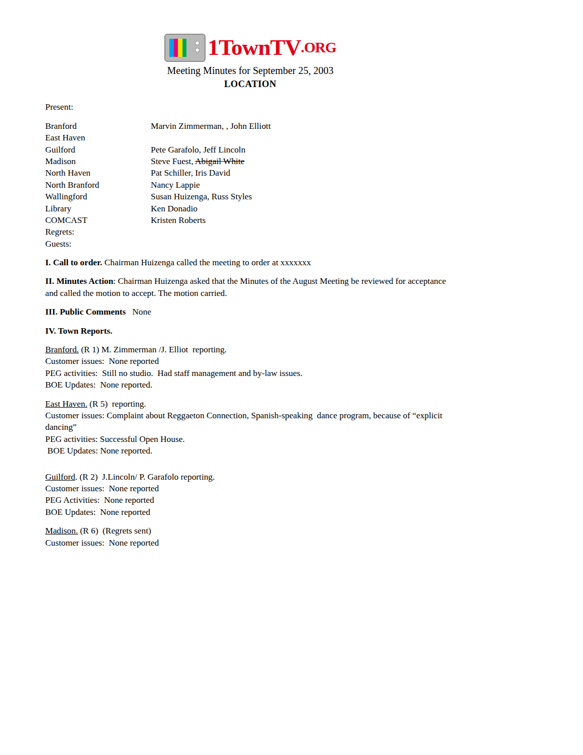1TownTV.ORG
Meeting Minutes for September 25, 2003
LOCATION
Present:
| Branford | Marvin Zimmerman, , John Elliott |
| East Haven | |
| Guilford | Pete Garafolo, Jeff Lincoln |
| Madison | Steve Fuest, Abigail White |
| North Haven | Pat Schiller, Iris David |
| North Branford | Nancy Lappie |
| Wallingford | Susan Huizenga, Russ Styles |
| Library | Ken Donadio |
| COMCAST | Kristen Roberts |
| Regrets: | |
| Guests: | |
I. Call to order. Chairman Huizenga called the meeting to order at xxxxxxx
II. Minutes Action: Chairman Huizenga asked that the Minutes of the August Meeting be reviewed for acceptance and called the motion to accept. The motion carried.
III. Public Comments None
IV. Town Reports.
Branford. (R 1) M. Zimmerman /J. Elliot reporting.
Customer issues: None reported
PEG activities: Still no studio. Had staff management and by-law issues.
BOE Updates: None reported.
East Haven. (R 5) reporting.
Customer issues: Complaint about Reggaeton Connection, Spanish-speaking dance program, because of “explicit dancing”
PEG activities: Successful Open House.
BOE Updates: None reported.
Guilford. (R 2) J.Lincoln/ P. Garafolo reporting.
Customer issues: None reported
PEG Activities: None reported
BOE Updates: None reported
Madison. (R 6) (Regrets sent)
Customer issues: None reported